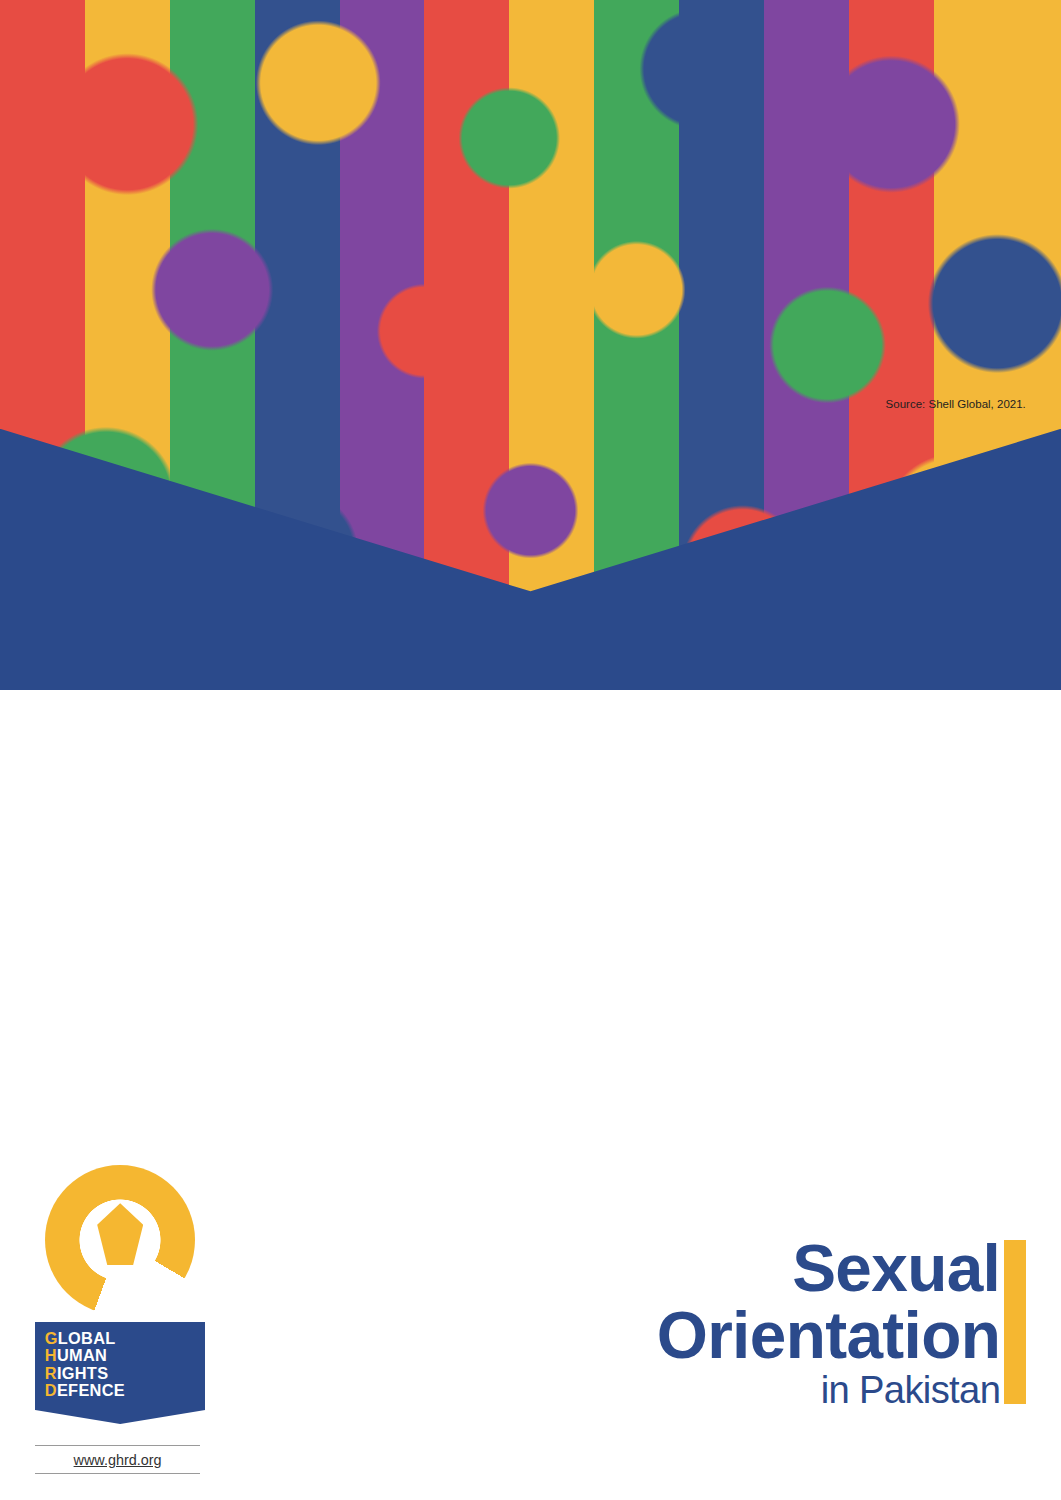Source: Shell Global, 2021.
GLOBAL
HUMAN
RIGHTS
DEFENCE
Sexual
Orientation in Pakistan
www.ghrd.org